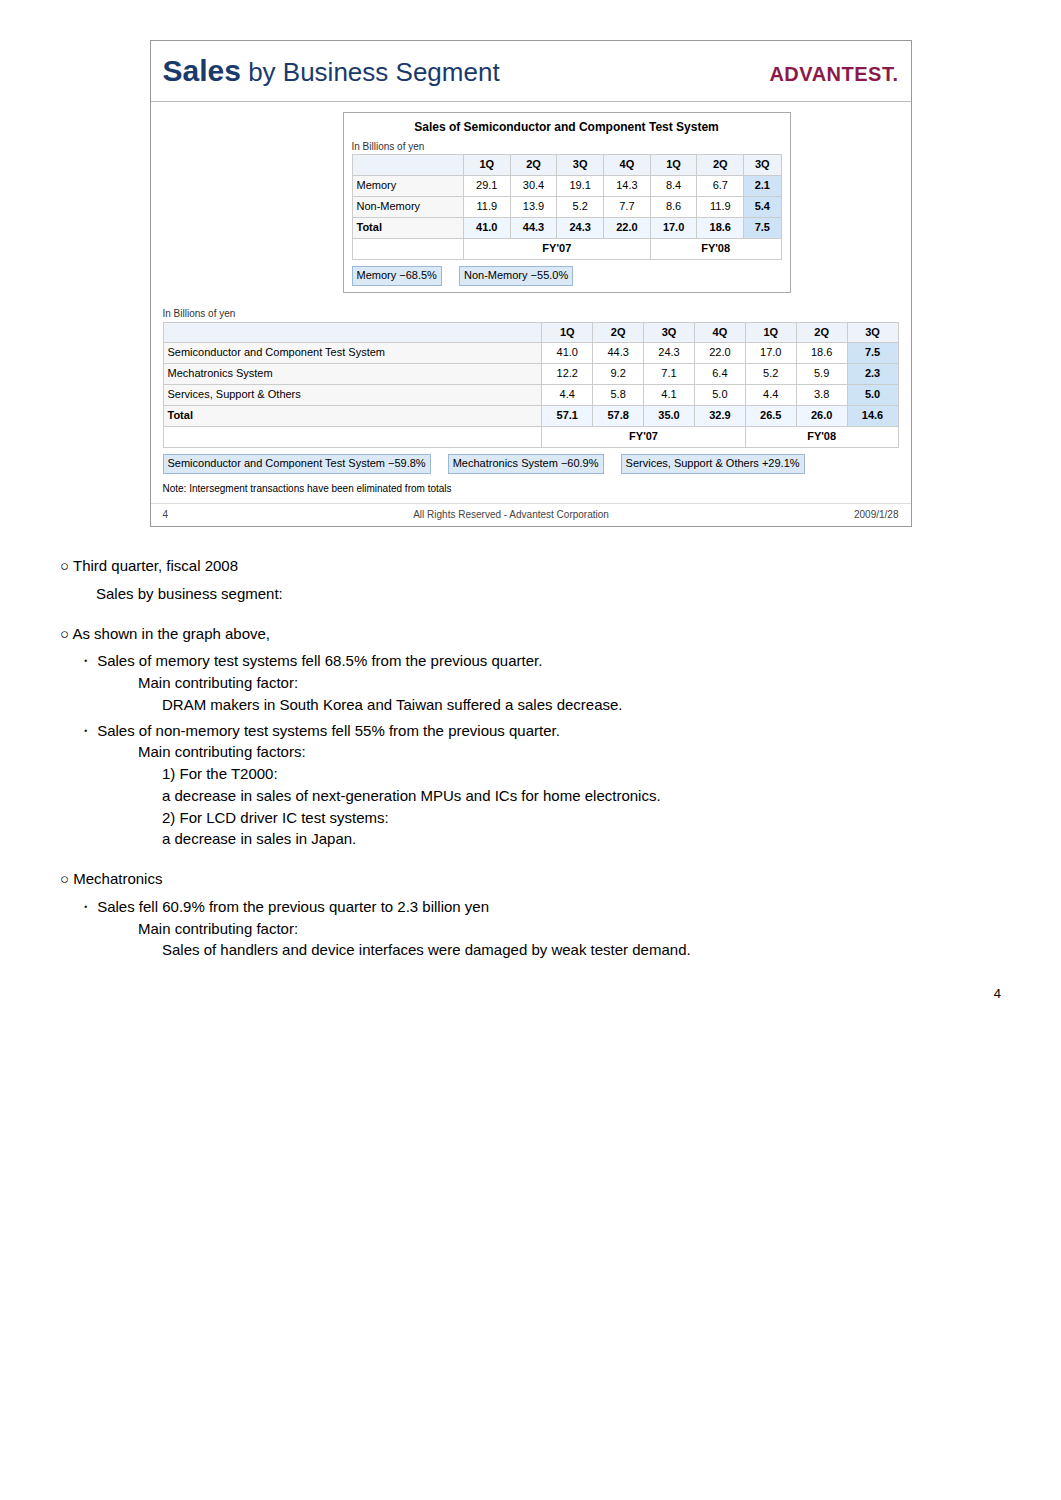Sales by Business Segment
ADVANTEST.
Sales of Semiconductor and Component Test System
In Billions of yen
| | 1Q | 2Q | 3Q | 4Q | 1Q | 2Q | 3Q |
| --- | --- | --- | --- | --- | --- | --- | --- |
| Memory | 29.1 | 30.4 | 19.1 | 14.3 | 8.4 | 6.7 | 2.1 |
| Non-Memory | 11.9 | 13.9 | 5.2 | 7.7 | 8.6 | 11.9 | 5.4 |
| Total | 41.0 | 44.3 | 24.3 | 22.0 | 17.0 | 18.6 | 7.5 |
| | FY'07 | FY'08 |
Memory −68.5% Non-Memory −55.0%
In Billions of yen
| | 1Q | 2Q | 3Q | 4Q | 1Q | 2Q | 3Q |
| --- | --- | --- | --- | --- | --- | --- | --- |
| Semiconductor and Component Test System | 41.0 | 44.3 | 24.3 | 22.0 | 17.0 | 18.6 | 7.5 |
| Mechatronics System | 12.2 | 9.2 | 7.1 | 6.4 | 5.2 | 5.9 | 2.3 |
| Services, Support & Others | 4.4 | 5.8 | 4.1 | 5.0 | 4.4 | 3.8 | 5.0 |
| Total | 57.1 | 57.8 | 35.0 | 32.9 | 26.5 | 26.0 | 14.6 |
| | FY'07 | FY'08 |
Semiconductor and Component Test System −59.8% Mechatronics System −60.9% Services, Support & Others +29.1%
Note: Intersegment transactions have been eliminated from totals
4
All Rights Reserved - Advantest Corporation
2009/1/28
Third quarter, fiscal 2008
Sales by business segment:
As shown in the graph above,
Sales of memory test systems fell 68.5% from the previous quarter.
Main contributing factor:
DRAM makers in South Korea and Taiwan suffered a sales decrease.
Sales of non-memory test systems fell 55% from the previous quarter.
Main contributing factors:
1) For the T2000:
a decrease in sales of next-generation MPUs and ICs for home electronics.
2) For LCD driver IC test systems:
a decrease in sales in Japan.
Mechatronics
Sales fell 60.9% from the previous quarter to 2.3 billion yen
Main contributing factor:
Sales of handlers and device interfaces were damaged by weak tester demand.
4